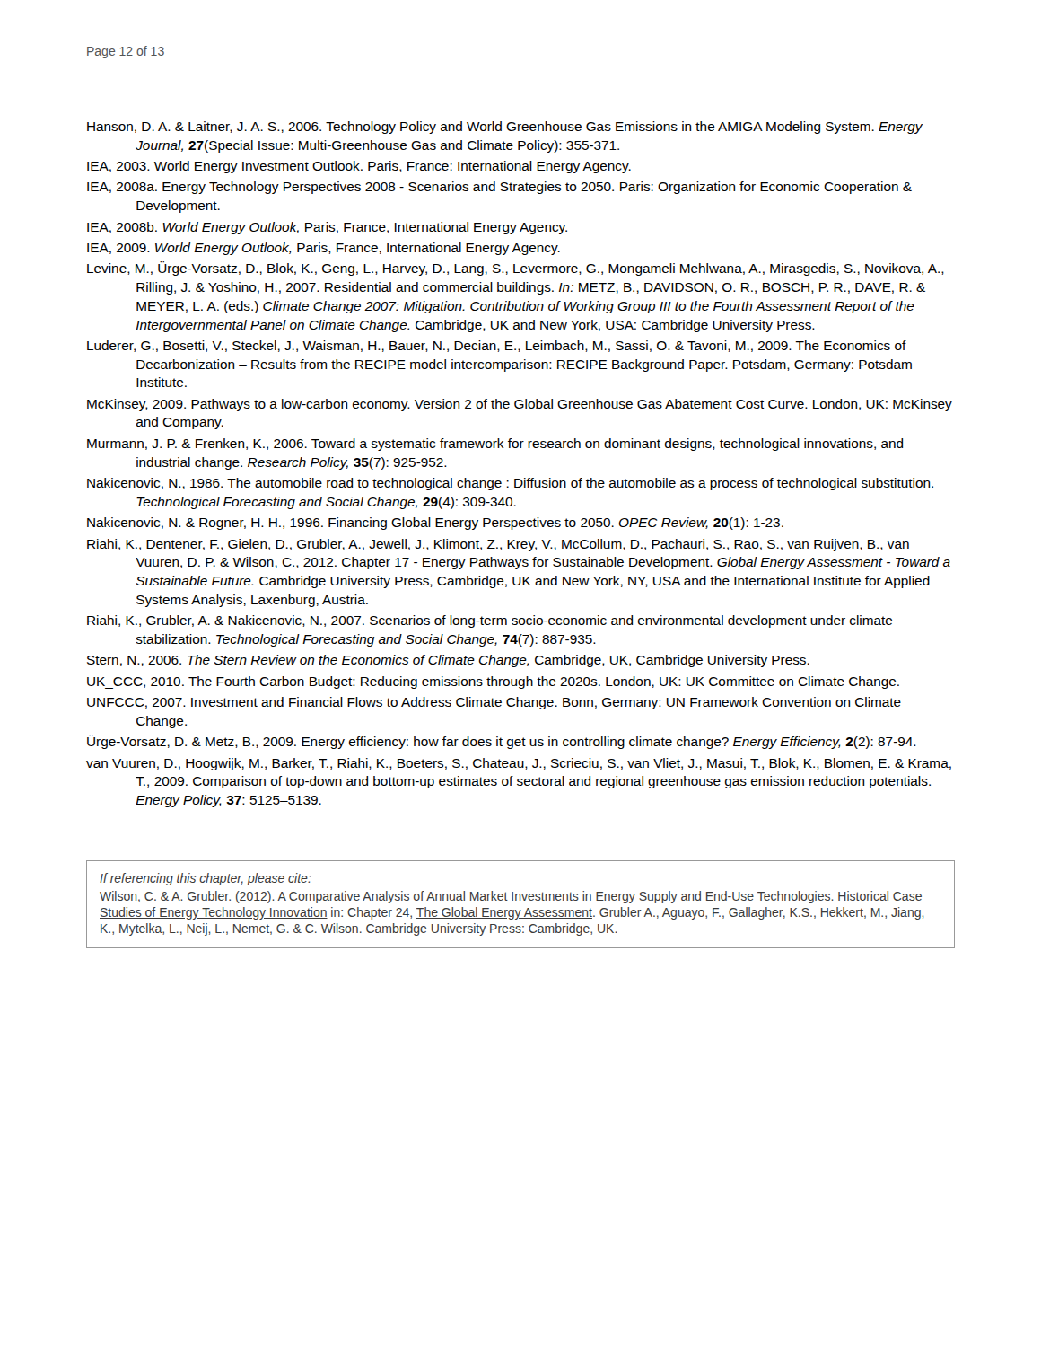Page 12 of 13
Hanson, D. A. & Laitner, J. A. S., 2006. Technology Policy and World Greenhouse Gas Emissions in the AMIGA Modeling System. Energy Journal, 27(Special Issue: Multi-Greenhouse Gas and Climate Policy): 355-371.
IEA, 2003. World Energy Investment Outlook. Paris, France: International Energy Agency.
IEA, 2008a. Energy Technology Perspectives 2008 - Scenarios and Strategies to 2050. Paris: Organization for Economic Cooperation & Development.
IEA, 2008b. World Energy Outlook, Paris, France, International Energy Agency.
IEA, 2009. World Energy Outlook, Paris, France, International Energy Agency.
Levine, M., Ürge-Vorsatz, D., Blok, K., Geng, L., Harvey, D., Lang, S., Levermore, G., Mongameli Mehlwana, A., Mirasgedis, S., Novikova, A., Rilling, J. & Yoshino, H., 2007. Residential and commercial buildings. In: METZ, B., DAVIDSON, O. R., BOSCH, P. R., DAVE, R. & MEYER, L. A. (eds.) Climate Change 2007: Mitigation. Contribution of Working Group III to the Fourth Assessment Report of the Intergovernmental Panel on Climate Change. Cambridge, UK and New York, USA: Cambridge University Press.
Luderer, G., Bosetti, V., Steckel, J., Waisman, H., Bauer, N., Decian, E., Leimbach, M., Sassi, O. & Tavoni, M., 2009. The Economics of Decarbonization – Results from the RECIPE model intercomparison: RECIPE Background Paper. Potsdam, Germany: Potsdam Institute.
McKinsey, 2009. Pathways to a low-carbon economy. Version 2 of the Global Greenhouse Gas Abatement Cost Curve. London, UK: McKinsey and Company.
Murmann, J. P. & Frenken, K., 2006. Toward a systematic framework for research on dominant designs, technological innovations, and industrial change. Research Policy, 35(7): 925-952.
Nakicenovic, N., 1986. The automobile road to technological change : Diffusion of the automobile as a process of technological substitution. Technological Forecasting and Social Change, 29(4): 309-340.
Nakicenovic, N. & Rogner, H. H., 1996. Financing Global Energy Perspectives to 2050. OPEC Review, 20(1): 1-23.
Riahi, K., Dentener, F., Gielen, D., Grubler, A., Jewell, J., Klimont, Z., Krey, V., McCollum, D., Pachauri, S., Rao, S., van Ruijven, B., van Vuuren, D. P. & Wilson, C., 2012. Chapter 17 - Energy Pathways for Sustainable Development. Global Energy Assessment - Toward a Sustainable Future. Cambridge University Press, Cambridge, UK and New York, NY, USA and the International Institute for Applied Systems Analysis, Laxenburg, Austria.
Riahi, K., Grubler, A. & Nakicenovic, N., 2007. Scenarios of long-term socio-economic and environmental development under climate stabilization. Technological Forecasting and Social Change, 74(7): 887-935.
Stern, N., 2006. The Stern Review on the Economics of Climate Change, Cambridge, UK, Cambridge University Press.
UK_CCC, 2010. The Fourth Carbon Budget: Reducing emissions through the 2020s. London, UK: UK Committee on Climate Change.
UNFCCC, 2007. Investment and Financial Flows to Address Climate Change. Bonn, Germany: UN Framework Convention on Climate Change.
Ürge-Vorsatz, D. & Metz, B., 2009. Energy efficiency: how far does it get us in controlling climate change? Energy Efficiency, 2(2): 87-94.
van Vuuren, D., Hoogwijk, M., Barker, T., Riahi, K., Boeters, S., Chateau, J., Scrieciu, S., van Vliet, J., Masui, T., Blok, K., Blomen, E. & Krama, T., 2009. Comparison of top-down and bottom-up estimates of sectoral and regional greenhouse gas emission reduction potentials. Energy Policy, 37: 5125–5139.
If referencing this chapter, please cite:
Wilson, C. & A. Grubler. (2012). A Comparative Analysis of Annual Market Investments in Energy Supply and End-Use Technologies. Historical Case Studies of Energy Technology Innovation in: Chapter 24, The Global Energy Assessment. Grubler A., Aguayo, F., Gallagher, K.S., Hekkert, M., Jiang, K., Mytelka, L., Neij, L., Nemet, G. & C. Wilson. Cambridge University Press: Cambridge, UK.